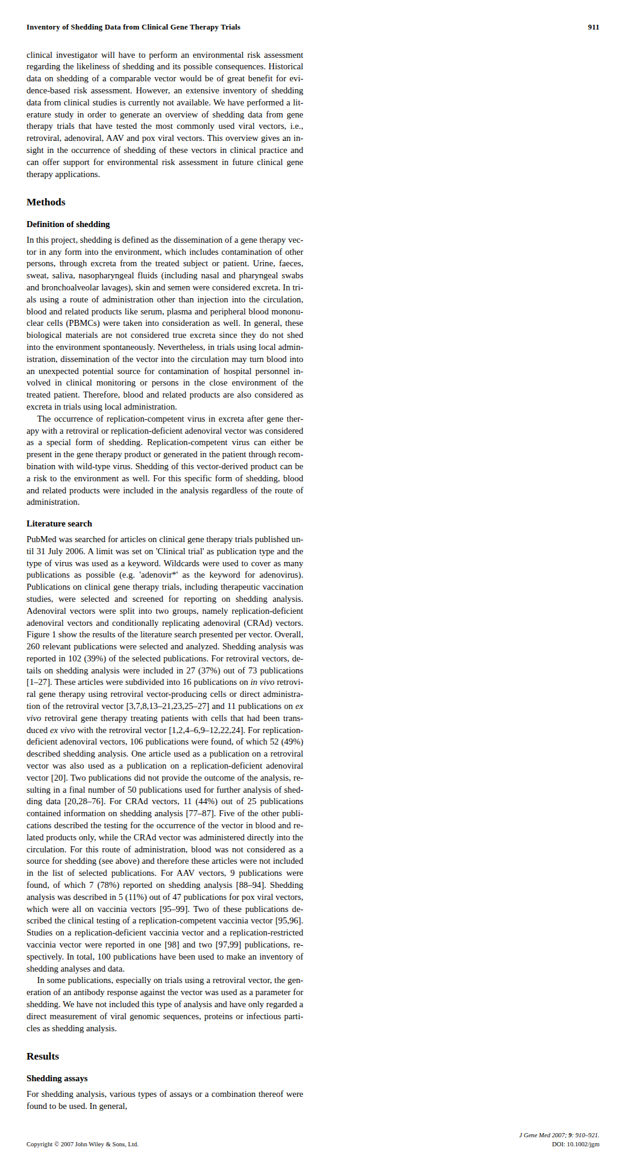Inventory of Shedding Data from Clinical Gene Therapy Trials 911
clinical investigator will have to perform an environmental risk assessment regarding the likeliness of shedding and its possible consequences. Historical data on shedding of a comparable vector would be of great benefit for evidence-based risk assessment. However, an extensive inventory of shedding data from clinical studies is currently not available. We have performed a literature study in order to generate an overview of shedding data from gene therapy trials that have tested the most commonly used viral vectors, i.e., retroviral, adenoviral, AAV and pox viral vectors. This overview gives an insight in the occurrence of shedding of these vectors in clinical practice and can offer support for environmental risk assessment in future clinical gene therapy applications.
Methods
Definition of shedding
In this project, shedding is defined as the dissemination of a gene therapy vector in any form into the environment, which includes contamination of other persons, through excreta from the treated subject or patient. Urine, faeces, sweat, saliva, nasopharyngeal fluids (including nasal and pharyngeal swabs and bronchoalveolar lavages), skin and semen were considered excreta. In trials using a route of administration other than injection into the circulation, blood and related products like serum, plasma and peripheral blood mononuclear cells (PBMCs) were taken into consideration as well. In general, these biological materials are not considered true excreta since they do not shed into the environment spontaneously. Nevertheless, in trials using local administration, dissemination of the vector into the circulation may turn blood into an unexpected potential source for contamination of hospital personnel involved in clinical monitoring or persons in the close environment of the treated patient. Therefore, blood and related products are also considered as excreta in trials using local administration.
The occurrence of replication-competent virus in excreta after gene therapy with a retroviral or replication-deficient adenoviral vector was considered as a special form of shedding. Replication-competent virus can either be present in the gene therapy product or generated in the patient through recombination with wild-type virus. Shedding of this vector-derived product can be a risk to the environment as well. For this specific form of shedding, blood and related products were included in the analysis regardless of the route of administration.
Literature search
PubMed was searched for articles on clinical gene therapy trials published until 31 July 2006. A limit was set on 'Clinical trial' as publication type and the type of virus was used as a keyword. Wildcards were used to cover as many publications as possible (e.g. 'adenovir*' as the keyword for adenovirus). Publications on clinical gene therapy trials, including therapeutic vaccination studies, were selected and screened for reporting on shedding analysis. Adenoviral vectors were split into two groups, namely replication-deficient adenoviral vectors and conditionally replicating adenoviral (CRAd) vectors. Figure 1 show the results of the literature search presented per vector. Overall, 260 relevant publications were selected and analyzed. Shedding analysis was reported in 102 (39%) of the selected publications. For retroviral vectors, details on shedding analysis were included in 27 (37%) out of 73 publications [1–27]. These articles were subdivided into 16 publications on in vivo retroviral gene therapy using retroviral vector-producing cells or direct administration of the retroviral vector [3,7,8,13–21,23,25–27] and 11 publications on ex vivo retroviral gene therapy treating patients with cells that had been transduced ex vivo with the retroviral vector [1,2,4–6,9–12,22,24]. For replication-deficient adenoviral vectors, 106 publications were found, of which 52 (49%) described shedding analysis. One article used as a publication on a retroviral vector was also used as a publication on a replication-deficient adenoviral vector [20]. Two publications did not provide the outcome of the analysis, resulting in a final number of 50 publications used for further analysis of shedding data [20,28–76]. For CRAd vectors, 11 (44%) out of 25 publications contained information on shedding analysis [77–87]. Five of the other publications described the testing for the occurrence of the vector in blood and related products only, while the CRAd vector was administered directly into the circulation. For this route of administration, blood was not considered as a source for shedding (see above) and therefore these articles were not included in the list of selected publications. For AAV vectors, 9 publications were found, of which 7 (78%) reported on shedding analysis [88–94]. Shedding analysis was described in 5 (11%) out of 47 publications for pox viral vectors, which were all on vaccinia vectors [95–99]. Two of these publications described the clinical testing of a replication-competent vaccinia vector [95,96]. Studies on a replication-deficient vaccinia vector and a replication-restricted vaccinia vector were reported in one [98] and two [97,99] publications, respectively. In total, 100 publications have been used to make an inventory of shedding analyses and data.
In some publications, especially on trials using a retroviral vector, the generation of an antibody response against the vector was used as a parameter for shedding. We have not included this type of analysis and have only regarded a direct measurement of viral genomic sequences, proteins or infectious particles as shedding analysis.
Results
Shedding assays
For shedding analysis, various types of assays or a combination thereof were found to be used. In general,
Copyright © 2007 John Wiley & Sons, Ltd. J Gene Med 2007; 9: 910–921.
DOI: 10.1002/jgm